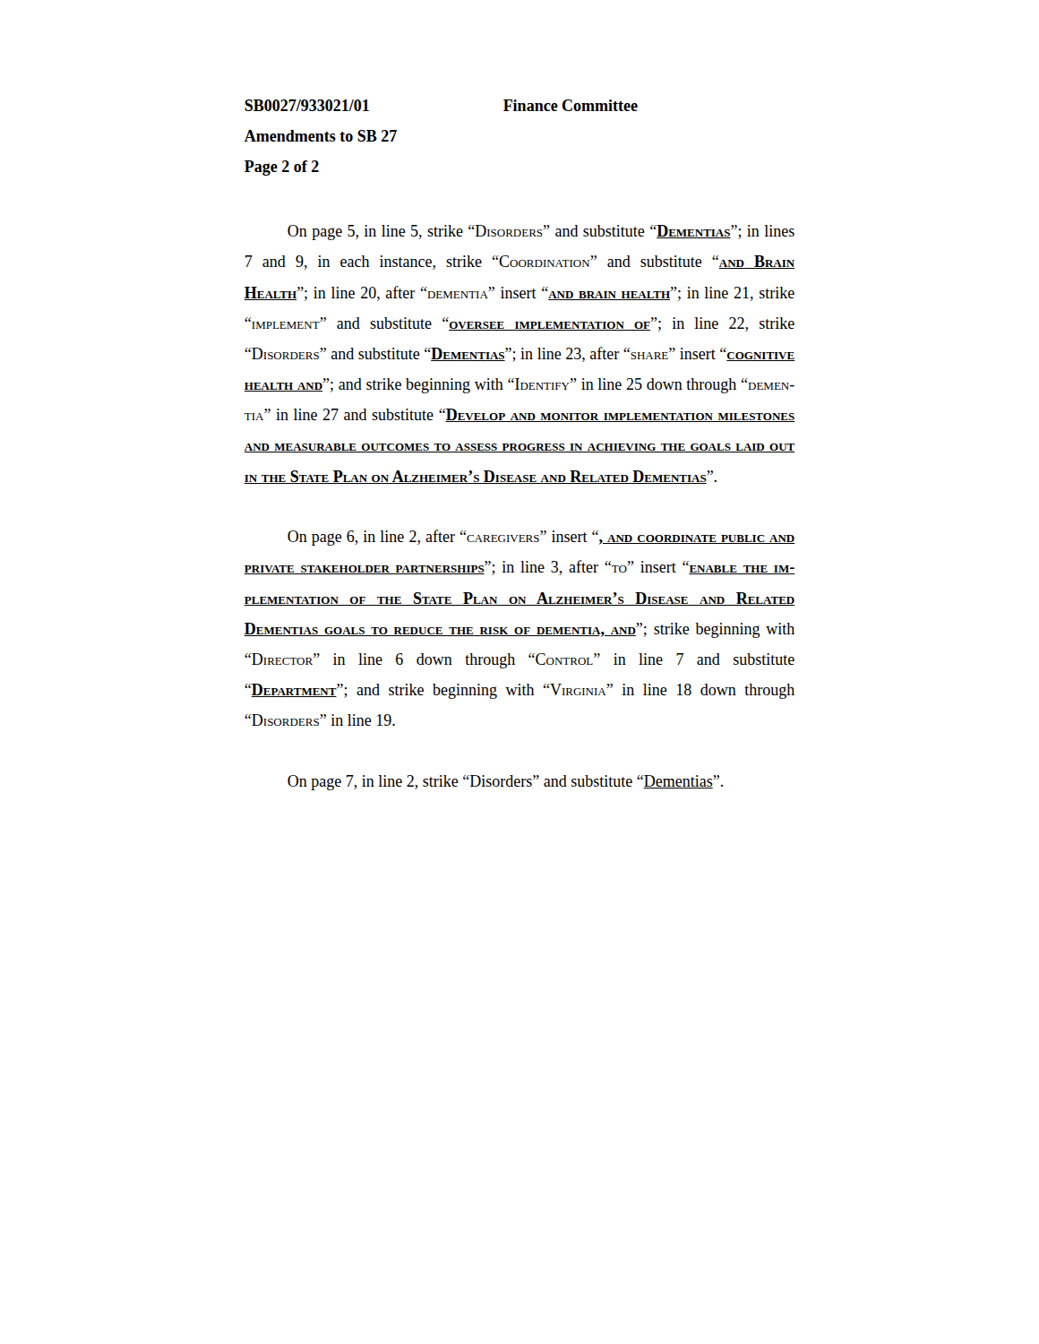SB0027/933021/01 Finance Committee
Amendments to SB 27
Page 2 of 2
On page 5, in line 5, strike “Disorders” and substitute “Dementias”; in lines 7 and 9, in each instance, strike “Coordination” and substitute “and Brain Health”; in line 20, after “dementia” insert “and brain health”; in line 21, strike “implement” and substitute “oversee implementation of”; in line 22, strike “Disorders” and substitute “Dementias”; in line 23, after “share” insert “cognitive health and”; and strike beginning with “Identify” in line 25 down through “dementia” in line 27 and substitute “Develop and monitor implementation milestones and measurable outcomes to assess progress in achieving the goals laid out in the State Plan on Alzheimer’s Disease and Related Dementias”.
On page 6, in line 2, after “caregivers” insert “, and coordinate public and private stakeholder partnerships”; in line 3, after “to” insert “enable the implementation of the State Plan on Alzheimer’s Disease and Related Dementias goals to reduce the risk of dementia, and”; strike beginning with “Director” in line 6 down through “Control” in line 7 and substitute “Department”; and strike beginning with “Virginia” in line 18 down through “Disorders” in line 19.
On page 7, in line 2, strike “Disorders” and substitute “Dementias”.